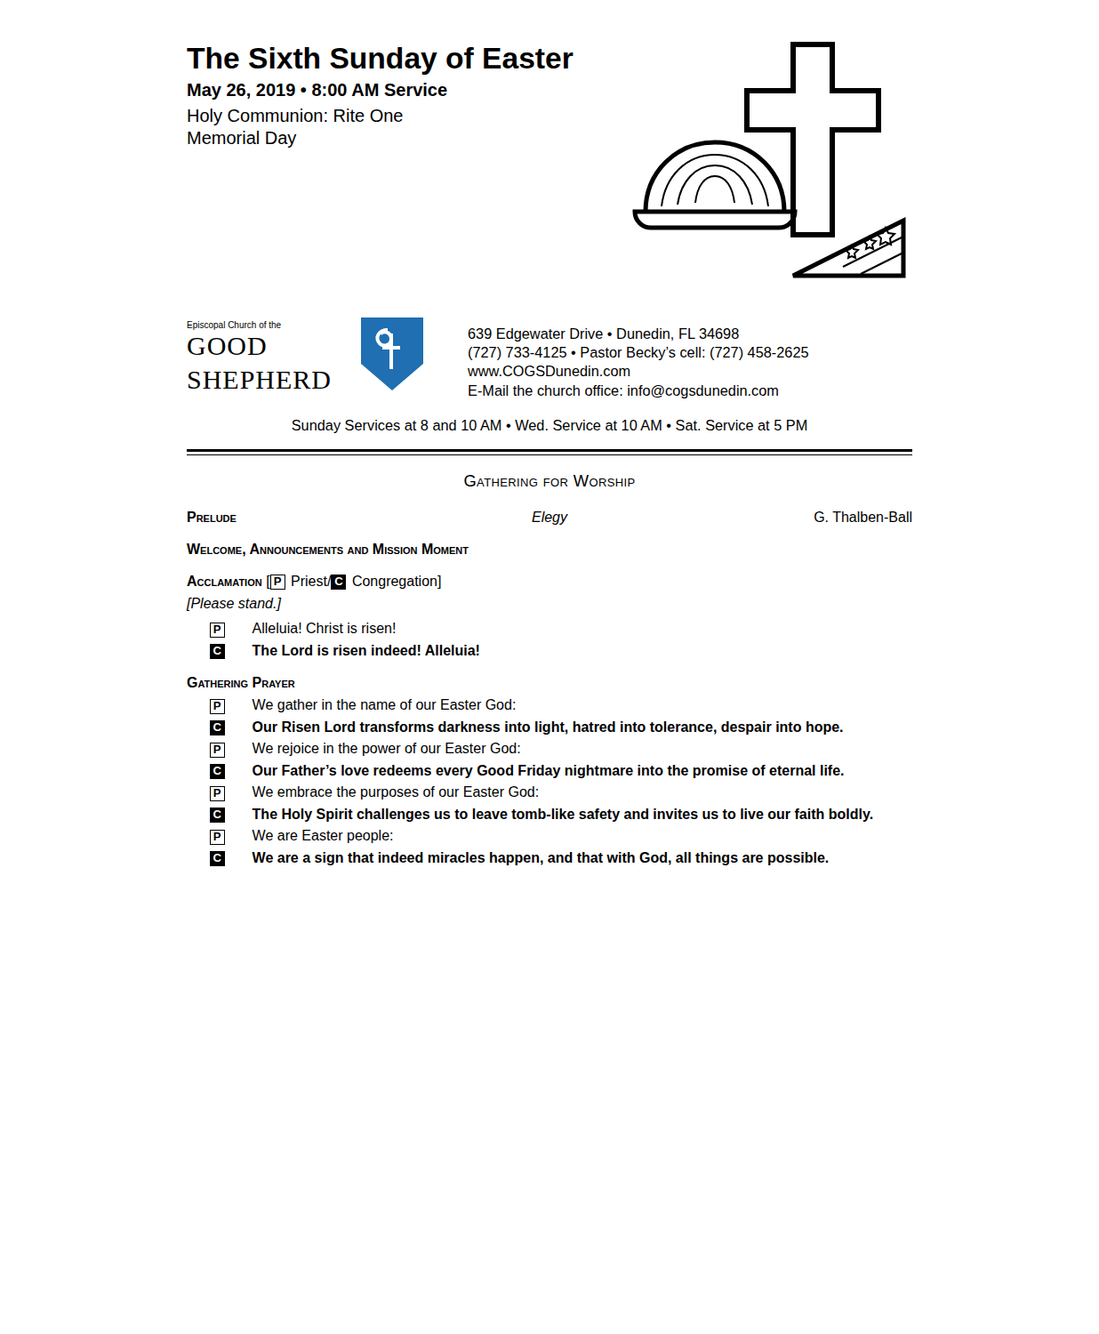The Sixth Sunday of Easter
May 26, 2019 • 8:00 AM Service
Holy Communion: Rite One
Memorial Day
Episcopal Church of the GOOD SHEPHERD
639 Edgewater Drive • Dunedin, FL 34698
(727) 733-4125 • Pastor Becky’s cell: (727) 458-2625
www.COGSDunedin.com
E-Mail the church office: info@cogsdunedin.com
Sunday Services at 8 and 10 AM • Wed. Service at 10 AM • Sat. Service at 5 PM
Gathering for Worship
Prelude
Elegy
G. Thalben-Ball
Welcome, Announcements and Mission Moment
Acclamation [P Priest/C Congregation]
[Please stand.]
P
Alleluia! Christ is risen!
C
The Lord is risen indeed! Alleluia!
Gathering Prayer
P
We gather in the name of our Easter God:
C
Our Risen Lord transforms darkness into light, hatred into tolerance, despair into hope.
P
We rejoice in the power of our Easter God:
C
Our Father’s love redeems every Good Friday nightmare into the promise of eternal life.
P
We embrace the purposes of our Easter God:
C
The Holy Spirit challenges us to leave tomb-like safety and invites us to live our faith boldly.
P
We are Easter people:
C
We are a sign that indeed miracles happen, and that with God, all things are possible.